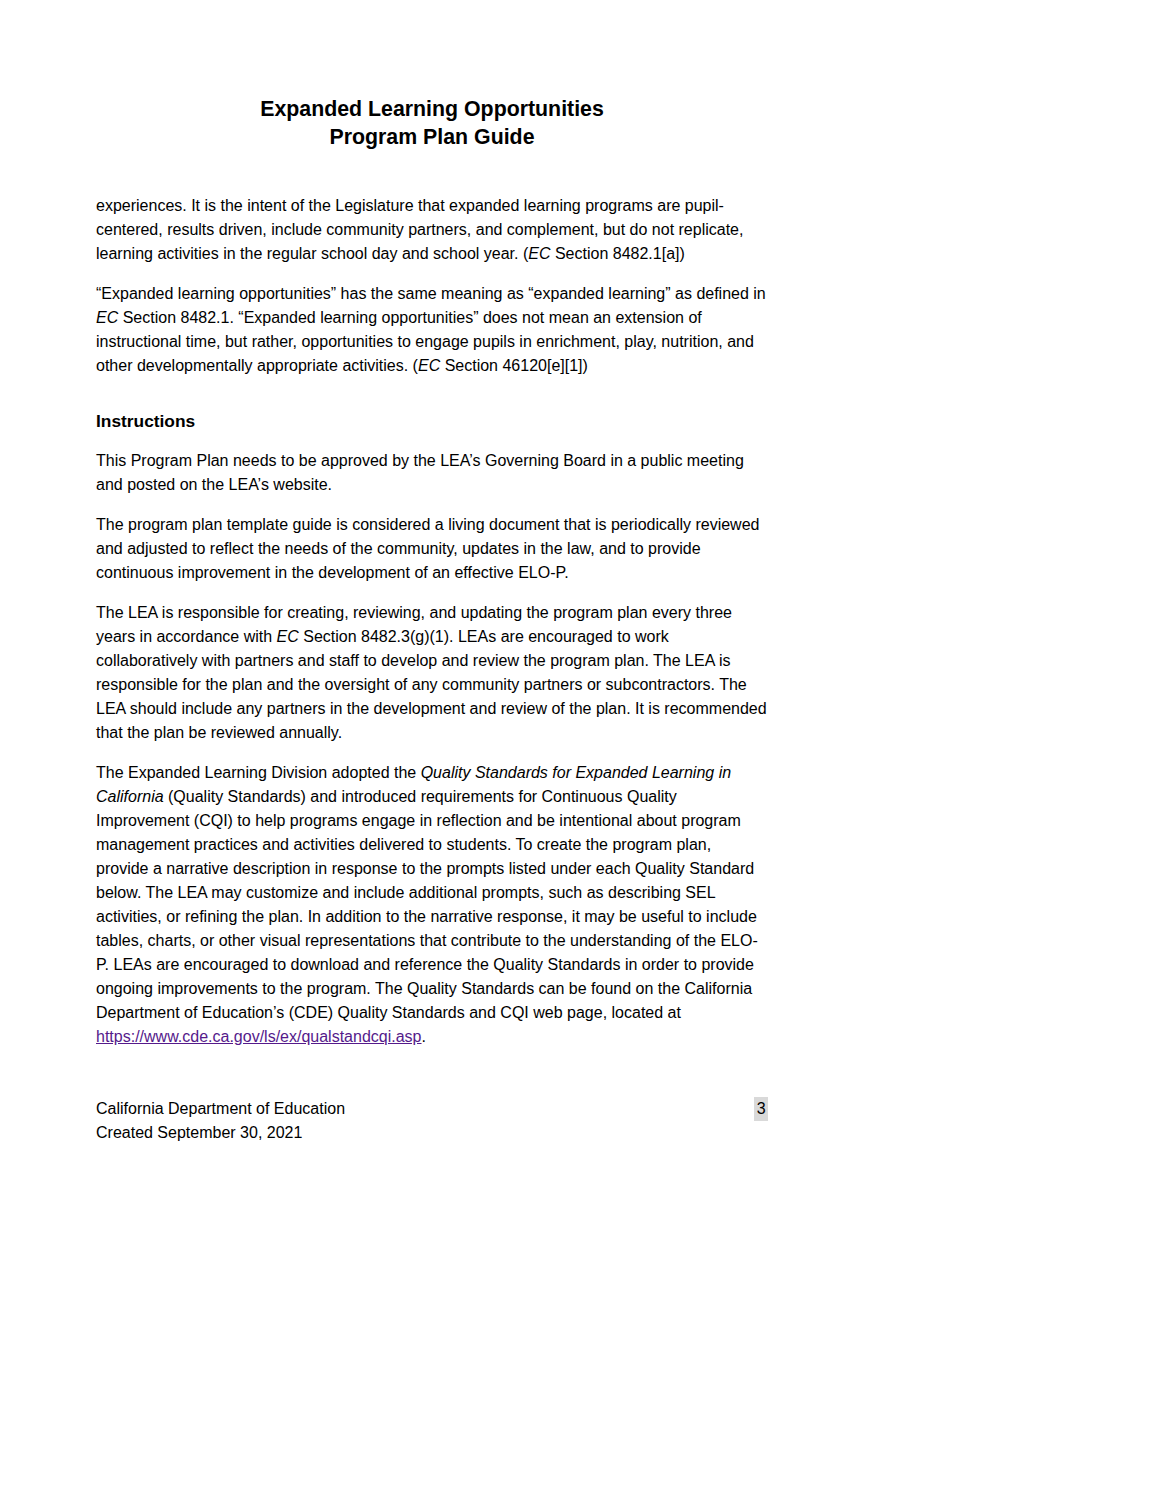Expanded Learning Opportunities
Program Plan Guide
experiences. It is the intent of the Legislature that expanded learning programs are pupil-centered, results driven, include community partners, and complement, but do not replicate, learning activities in the regular school day and school year. (EC Section 8482.1[a])
“Expanded learning opportunities” has the same meaning as “expanded learning” as defined in EC Section 8482.1. “Expanded learning opportunities” does not mean an extension of instructional time, but rather, opportunities to engage pupils in enrichment, play, nutrition, and other developmentally appropriate activities. (EC Section 46120[e][1])
Instructions
This Program Plan needs to be approved by the LEA’s Governing Board in a public meeting and posted on the LEA’s website.
The program plan template guide is considered a living document that is periodically reviewed and adjusted to reflect the needs of the community, updates in the law, and to provide continuous improvement in the development of an effective ELO-P.
The LEA is responsible for creating, reviewing, and updating the program plan every three years in accordance with EC Section 8482.3(g)(1). LEAs are encouraged to work collaboratively with partners and staff to develop and review the program plan. The LEA is responsible for the plan and the oversight of any community partners or subcontractors. The LEA should include any partners in the development and review of the plan. It is recommended that the plan be reviewed annually.
The Expanded Learning Division adopted the Quality Standards for Expanded Learning in California (Quality Standards) and introduced requirements for Continuous Quality Improvement (CQI) to help programs engage in reflection and be intentional about program management practices and activities delivered to students. To create the program plan, provide a narrative description in response to the prompts listed under each Quality Standard below. The LEA may customize and include additional prompts, such as describing SEL activities, or refining the plan. In addition to the narrative response, it may be useful to include tables, charts, or other visual representations that contribute to the understanding of the ELO-P. LEAs are encouraged to download and reference the Quality Standards in order to provide ongoing improvements to the program. The Quality Standards can be found on the California Department of Education’s (CDE) Quality Standards and CQI web page, located at https://www.cde.ca.gov/ls/ex/qualstandcqi.asp.
California Department of Education
Created September 30, 2021
3